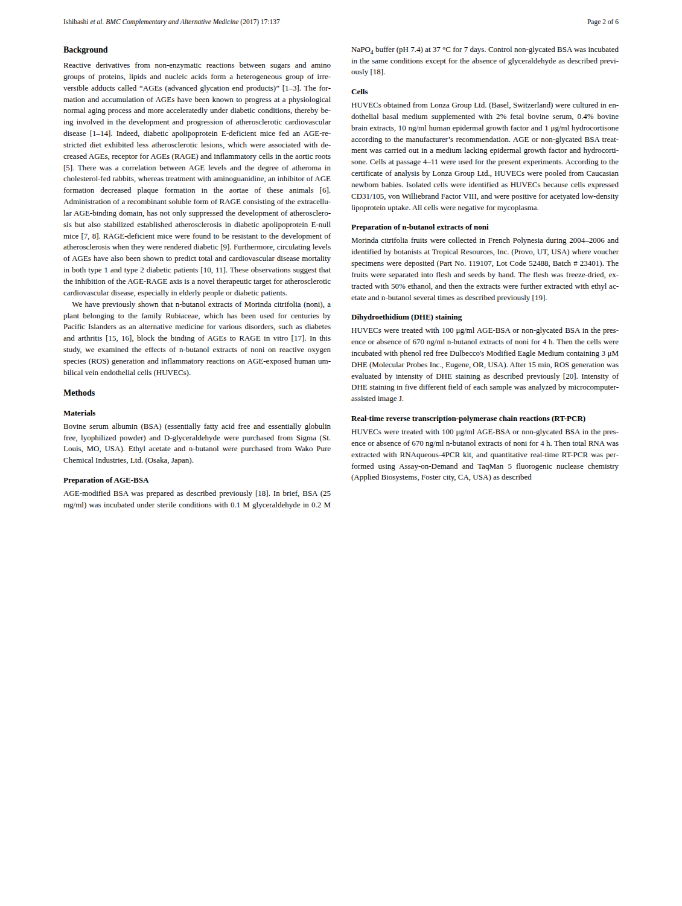Ishibashi et al. BMC Complementary and Alternative Medicine (2017) 17:137
Page 2 of 6
Background
Reactive derivatives from non-enzymatic reactions between sugars and amino groups of proteins, lipids and nucleic acids form a heterogeneous group of irreversible adducts called “AGEs (advanced glycation end products)” [1–3]. The formation and accumulation of AGEs have been known to progress at a physiological normal aging process and more acceleratedly under diabetic conditions, thereby being involved in the development and progression of atherosclerotic cardiovascular disease [1–14]. Indeed, diabetic apolipoprotein E-deficient mice fed an AGE-restricted diet exhibited less atherosclerotic lesions, which were associated with decreased AGEs, receptor for AGEs (RAGE) and inflammatory cells in the aortic roots [5]. There was a correlation between AGE levels and the degree of atheroma in cholesterol-fed rabbits, whereas treatment with aminoguanidine, an inhibitor of AGE formation decreased plaque formation in the aortae of these animals [6]. Administration of a recombinant soluble form of RAGE consisting of the extracellular AGE-binding domain, has not only suppressed the development of atherosclerosis but also stabilized established atherosclerosis in diabetic apolipoprotein E-null mice [7, 8]. RAGE-deficient mice were found to be resistant to the development of atherosclerosis when they were rendered diabetic [9]. Furthermore, circulating levels of AGEs have also been shown to predict total and cardiovascular disease mortality in both type 1 and type 2 diabetic patients [10, 11]. These observations suggest that the inhibition of the AGE-RAGE axis is a novel therapeutic target for atherosclerotic cardiovascular disease, especially in elderly people or diabetic patients.
We have previously shown that n-butanol extracts of Morinda citrifolia (noni), a plant belonging to the family Rubiaceae, which has been used for centuries by Pacific Islanders as an alternative medicine for various disorders, such as diabetes and arthritis [15, 16], block the binding of AGEs to RAGE in vitro [17]. In this study, we examined the effects of n-butanol extracts of noni on reactive oxygen species (ROS) generation and inflammatory reactions on AGE-exposed human umbilical vein endothelial cells (HUVECs).
Methods
Materials
Bovine serum albumin (BSA) (essentially fatty acid free and essentially globulin free, lyophilized powder) and D-glyceraldehyde were purchased from Sigma (St. Louis, MO, USA). Ethyl acetate and n-butanol were purchased from Wako Pure Chemical Industries, Ltd. (Osaka, Japan).
Preparation of AGE-BSA
AGE-modified BSA was prepared as described previously [18]. In brief, BSA (25 mg/ml) was incubated under sterile conditions with 0.1 M glyceraldehyde in 0.2 M NaPO4 buffer (pH 7.4) at 37 °C for 7 days. Control non-glycated BSA was incubated in the same conditions except for the absence of glyceraldehyde as described previously [18].
Cells
HUVECs obtained from Lonza Group Ltd. (Basel, Switzerland) were cultured in endothelial basal medium supplemented with 2% fetal bovine serum, 0.4% bovine brain extracts, 10 ng/ml human epidermal growth factor and 1 μg/ml hydrocortisone according to the manufacturer’s recommendation. AGE or non-glycated BSA treatment was carried out in a medium lacking epidermal growth factor and hydrocortisone. Cells at passage 4–11 were used for the present experiments. According to the certificate of analysis by Lonza Group Ltd., HUVECs were pooled from Caucasian newborn babies. Isolated cells were identified as HUVECs because cells expressed CD31/105, von Williebrand Factor VIII, and were positive for acetyated low-density lipoprotein uptake. All cells were negative for mycoplasma.
Preparation of n-butanol extracts of noni
Morinda citrifolia fruits were collected in French Polynesia during 2004–2006 and identified by botanists at Tropical Resources, Inc. (Provo, UT, USA) where voucher specimens were deposited (Part No. 119107, Lot Code 52488, Batch # 23401). The fruits were separated into flesh and seeds by hand. The flesh was freeze-dried, extracted with 50% ethanol, and then the extracts were further extracted with ethyl acetate and n-butanol several times as described previously [19].
Dihydroethidium (DHE) staining
HUVECs were treated with 100 μg/ml AGE-BSA or non-glycated BSA in the presence or absence of 670 ng/ml n-butanol extracts of noni for 4 h. Then the cells were incubated with phenol red free Dulbecco's Modified Eagle Medium containing 3 μM DHE (Molecular Probes Inc., Eugene, OR, USA). After 15 min, ROS generation was evaluated by intensity of DHE staining as described previously [20]. Intensity of DHE staining in five different field of each sample was analyzed by microcomputer-assisted image J.
Real-time reverse transcription-polymerase chain reactions (RT-PCR)
HUVECs were treated with 100 μg/ml AGE-BSA or non-glycated BSA in the presence or absence of 670 ng/ml n-butanol extracts of noni for 4 h. Then total RNA was extracted with RNAqueous-4PCR kit, and quantitative real-time RT-PCR was performed using Assay-on-Demand and TaqMan 5 fluorogenic nuclease chemistry (Applied Biosystems, Foster city, CA, USA) as described